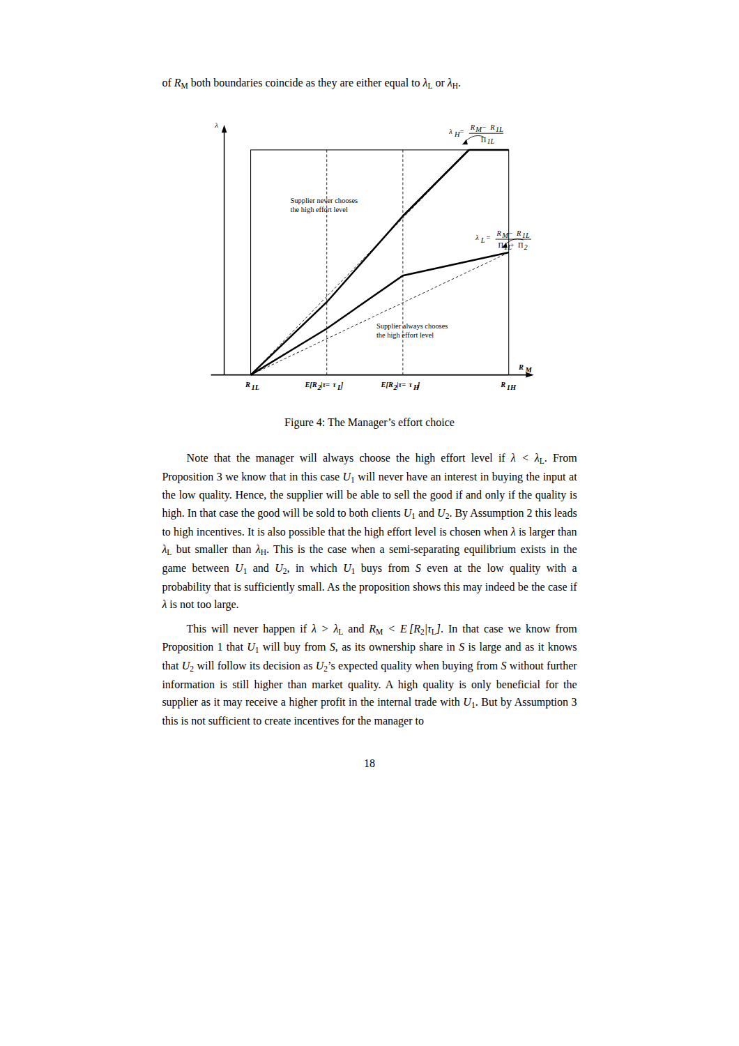of RM both boundaries coincide as they are either equal to λL or λH.
λ R M Supplier never chooses the high effort level Supplier always chooses the high effort level λ H = R M − R 1L Π 1L λ L = R M − R 1L Π 1L + Π 2 R 1L E[R 2 |τ= τ L ] E[R 2 |τ= τ H ] R 1H
Figure 4: The Manager’s effort choice
Note that the manager will always choose the high effort level if λ < λL. From Proposition 3 we know that in this case U1 will never have an interest in buying the input at the low quality. Hence, the supplier will be able to sell the good if and only if the quality is high. In that case the good will be sold to both clients U1 and U2. By Assumption 2 this leads to high incentives. It is also possible that the high effort level is chosen when λ is larger than λL but smaller than λH. This is the case when a semi-separating equilibrium exists in the game between U1 and U2, in which U1 buys from S even at the low quality with a probability that is sufficiently small. As the proposition shows this may indeed be the case if λ is not too large.
This will never happen if λ > λL and RM < E [R2|τL]. In that case we know from Proposition 1 that U1 will buy from S, as its ownership share in S is large and as it knows that U2 will follow its decision as U2’s expected quality when buying from S without further information is still higher than market quality. A high quality is only beneficial for the supplier as it may receive a higher profit in the internal trade with U1. But by Assumption 3 this is not sufficient to create incentives for the manager to
18